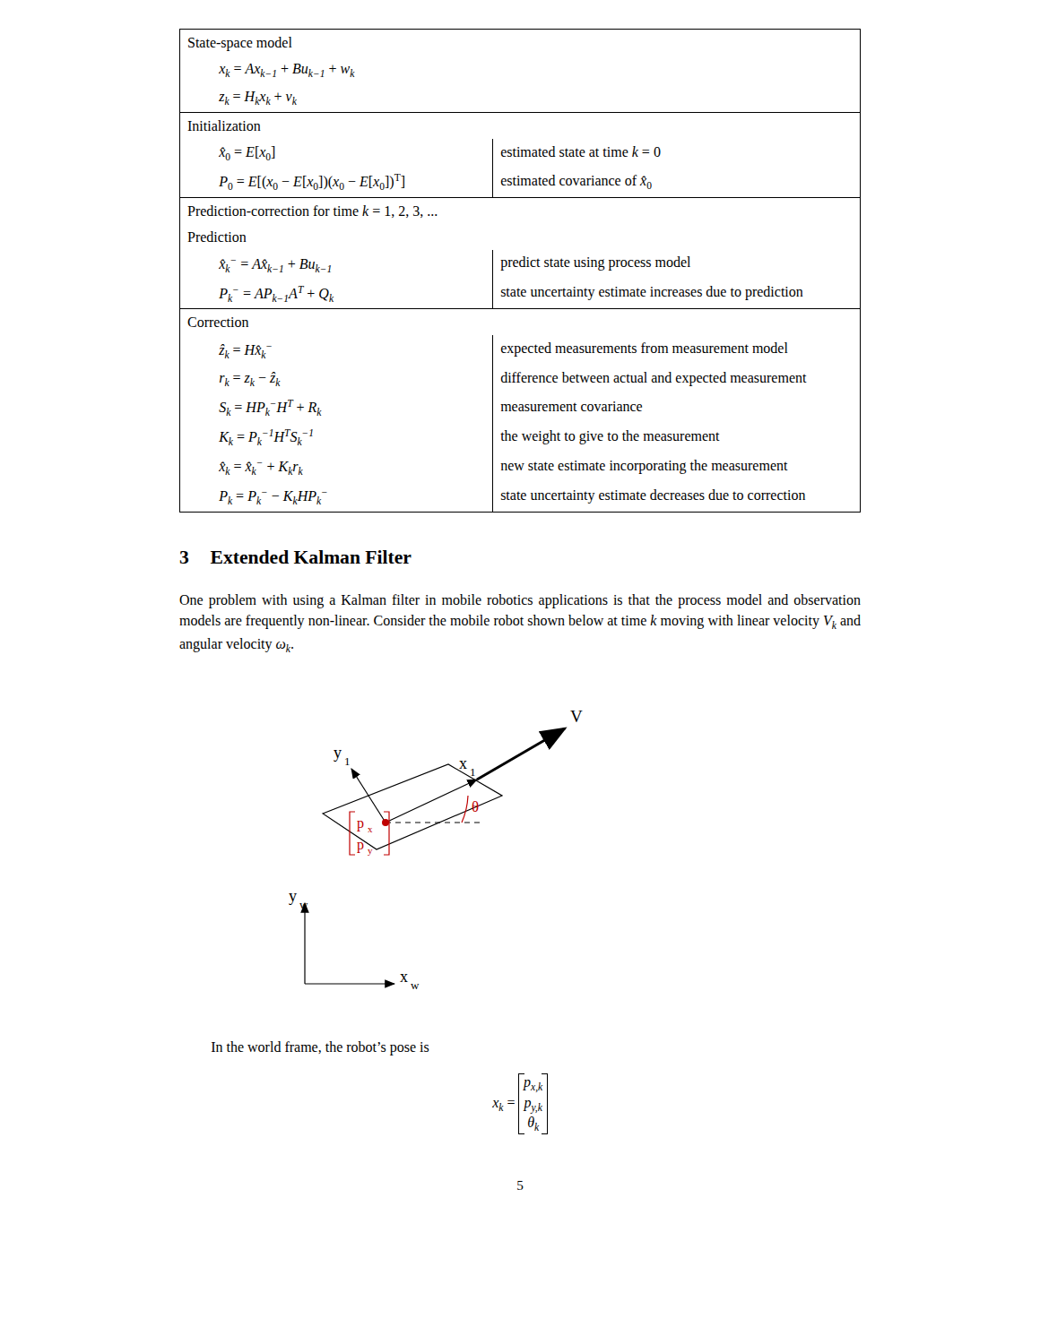| State-space model |
| x k = Ax k−1 + Bu k−1 + w k |
| z k = H k x k + v k |
| Initialization |
| x̂ 0 = E [ x 0 ] | estimated state at time k = 0 |
| P 0 = E [( x 0 − E [ x 0 ])( x 0 − E [ x 0 ]) T ] | estimated covariance of x̂ 0 |
| Prediction-correction for time k = 1, 2, 3, ... |
| Prediction |
| x̂ k − = Ax̂ k−1 + Bu k−1 | predict state using process model |
| P k − = AP k−1 A T + Q k | state uncertainty estimate increases due to prediction |
| Correction |
| ẑ k = Hx̂ k − | expected measurements from measurement model |
| r k = z k − ẑ k | difference between actual and expected measurement |
| S k = HP k − H T + R k | measurement covariance |
| K k = P k −1 H T S k −1 | the weight to give to the measurement |
| x̂ k = x̂ k − + K k r k | new state estimate incorporating the measurement |
| P k = P k − − K k HP k − | state uncertainty estimate decreases due to correction |
3 Extended Kalman Filter
One problem with using a Kalman filter in mobile robotics applications is that the process model and observation models are frequently non-linear. Consider the mobile robot shown below at time k moving with linear velocity Vk and angular velocity ωk.
V θ y 1 x 1 p x p y y w x w
In the world frame, the robot’s pose is
xk = px,k
py,k
θk
5